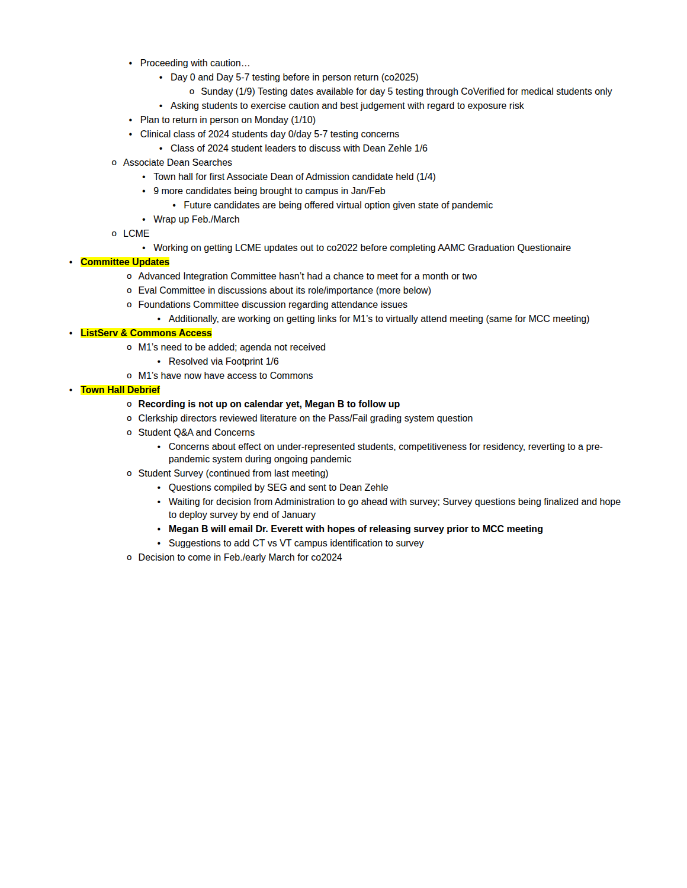Proceeding with caution…
Day 0 and Day 5-7 testing before in person return (co2025)
Sunday (1/9) Testing dates available for day 5 testing through CoVerified for medical students only
Asking students to exercise caution and best judgement with regard to exposure risk
Plan to return in person on Monday (1/10)
Clinical class of 2024 students day 0/day 5-7 testing concerns
Class of 2024 student leaders to discuss with Dean Zehle 1/6
Associate Dean Searches
Town hall for first Associate Dean of Admission candidate held (1/4)
9 more candidates being brought to campus in Jan/Feb
Future candidates are being offered virtual option given state of pandemic
Wrap up Feb./March
LCME
Working on getting LCME updates out to co2022 before completing AAMC Graduation Questionaire
Committee Updates
Advanced Integration Committee hasn’t had a chance to meet for a month or two
Eval Committee in discussions about its role/importance (more below)
Foundations Committee discussion regarding attendance issues
Additionally, are working on getting links for M1’s to virtually attend meeting (same for MCC meeting)
ListServ & Commons Access
M1’s need to be added; agenda not received
Resolved via Footprint 1/6
M1’s have now have access to Commons
Town Hall Debrief
Recording is not up on calendar yet, Megan B to follow up
Clerkship directors reviewed literature on the Pass/Fail grading system question
Student Q&A and Concerns
Concerns about effect on under-represented students, competitiveness for residency, reverting to a pre-pandemic system during ongoing pandemic
Student Survey (continued from last meeting)
Questions compiled by SEG and sent to Dean Zehle
Waiting for decision from Administration to go ahead with survey; Survey questions being finalized and hope to deploy survey by end of January
Megan B will email Dr. Everett with hopes of releasing survey prior to MCC meeting
Suggestions to add CT vs VT campus identification to survey
Decision to come in Feb./early March for co2024